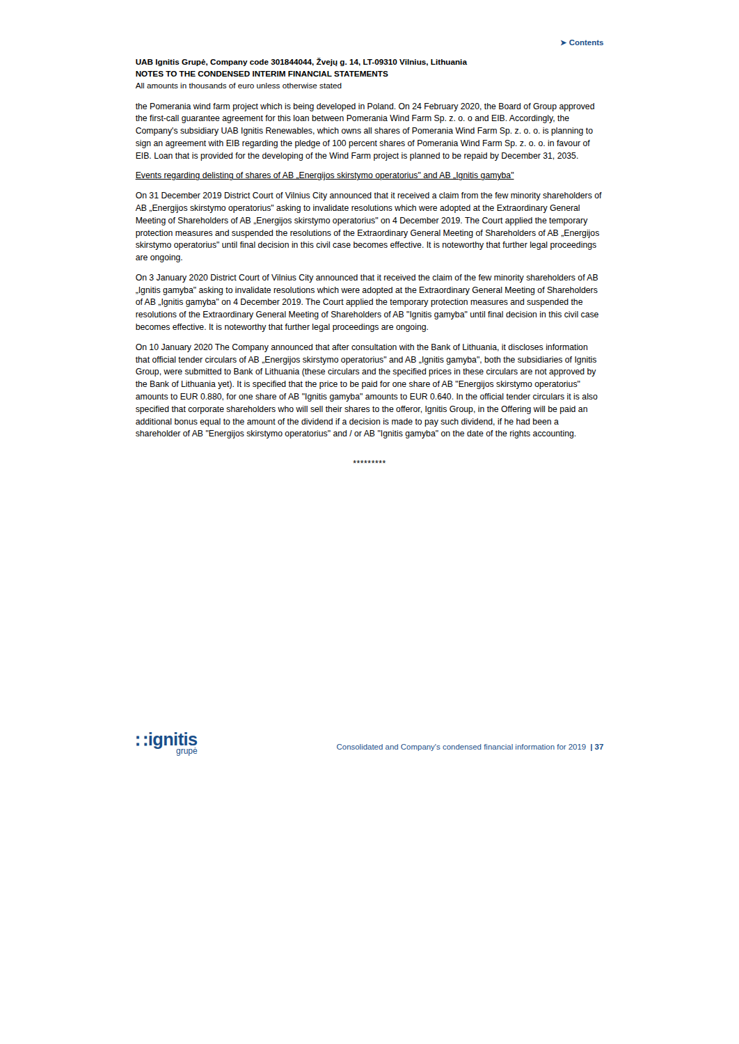➤Contents
UAB Ignitis Grupė, Company code 301844044, Žvejų g. 14, LT-09310 Vilnius, Lithuania
NOTES TO THE CONDENSED INTERIM FINANCIAL STATEMENTS
All amounts in thousands of euro unless otherwise stated
the Pomerania wind farm project which is being developed in Poland. On 24 February 2020, the Board of Group approved the first-call guarantee agreement for this loan between Pomerania Wind Farm Sp. z. o. o and EIB. Accordingly, the Company's subsidiary UAB Ignitis Renewables, which owns all shares of Pomerania Wind Farm Sp. z. o. o. is planning to sign an agreement with EIB regarding the pledge of 100 percent shares of Pomerania Wind Farm Sp. z. o. o. in favour of EIB. Loan that is provided for the developing of the Wind Farm project is planned to be repaid by December 31, 2035.
Events regarding delisting of shares of AB „Energijos skirstymo operatorius" and AB „Ignitis gamyba"
On 31 December 2019 District Court of Vilnius City announced that it received a claim from the few minority shareholders of AB „Energijos skirstymo operatorius" asking to invalidate resolutions which were adopted at the Extraordinary General Meeting of Shareholders of AB „Energijos skirstymo operatorius" on 4 December 2019. The Court applied the temporary protection measures and suspended the resolutions of the Extraordinary General Meeting of Shareholders of AB „Energijos skirstymo operatorius" until final decision in this civil case becomes effective. It is noteworthy that further legal proceedings are ongoing.
On 3 January 2020 District Court of Vilnius City announced that it received the claim of the few minority shareholders of AB „Ignitis gamyba" asking to invalidate resolutions which were adopted at the Extraordinary General Meeting of Shareholders of AB „Ignitis gamyba" on 4 December 2019. The Court applied the temporary protection measures and suspended the resolutions of the Extraordinary General Meeting of Shareholders of AB "Ignitis gamyba" until final decision in this civil case becomes effective. It is noteworthy that further legal proceedings are ongoing.
On 10 January 2020 The Company announced that after consultation with the Bank of Lithuania, it discloses information that official tender circulars of AB „Energijos skirstymo operatorius" and AB „Ignitis gamyba", both the subsidiaries of Ignitis Group, were submitted to Bank of Lithuania (these circulars and the specified prices in these circulars are not approved by the Bank of Lithuania yet). It is specified that the price to be paid for one share of AB "Energijos skirstymo operatorius" amounts to EUR 0.880, for one share of AB "Ignitis gamyba" amounts to EUR 0.640. In the official tender circulars it is also specified that corporate shareholders who will sell their shares to the offeror, Ignitis Group, in the Offering will be paid an additional bonus equal to the amount of the dividend if a decision is made to pay such dividend, if he had been a shareholder of AB "Energijos skirstymo operatorius" and / or AB "Ignitis gamyba" on the date of the rights accounting.
*********
∷ ignitis grupė
Consolidated and Company's condensed financial information for 2019| 37